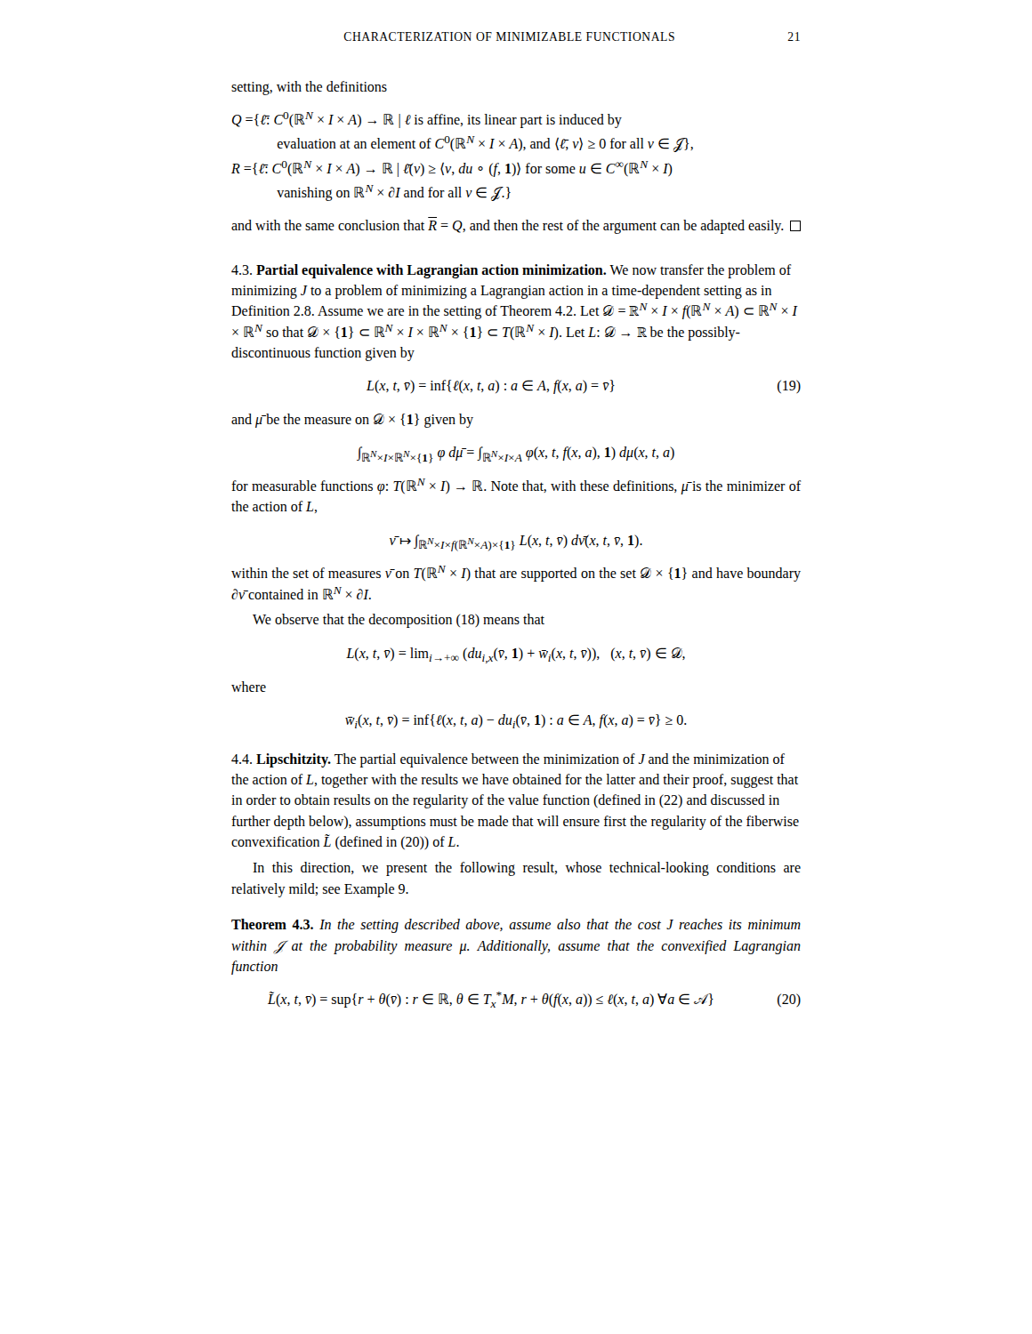CHARACTERIZATION OF MINIMIZABLE FUNCTIONALS 21
setting, with the definitions
Q ={ℓ̄: C0(ℝN × I × A) → ℝ | ℓ is affine, its linear part is induced by evaluation at an element of C0(ℝN × I × A), and ⟨ℓ̄, ν⟩ ≥ 0 for all ν ∈ 𝒥}, R ={ℓ̄: C0(ℝN × I × A) → ℝ | ℓ̄(ν) ≥ ⟨ν, du ∘ (f, 1)⟩ for some u ∈ C∞(ℝN × I) vanishing on ℝN × ∂I and for all ν ∈ 𝒥.}
and with the same conclusion that R = Q, and then the rest of the argument can be adapted easily.
4.3. Partial equivalence with Lagrangian action minimization. We now transfer the problem of minimizing J to a problem of minimizing a Lagrangian action in a time-dependent setting as in Definition 2.8. Assume we are in the setting of Theorem 4.2. Let 𝒟 = ℝN × I × f(ℝN × A) ⊂ ℝN × I × ℝN so that 𝒟 × {1} ⊂ ℝN × I × ℝN × {1} ⊂ T(ℝN × I). Let L: 𝒟 → ℝ be the possibly-discontinuous function given by
L(x, t, v̄) = inf{ℓ(x, t, a) : a ∈ A, f(x, a) = v̄}
(19)
and μ̄ be the measure on 𝒟 × {1} given by
∫ℝN×I×ℝN×{1} φ dμ̄ = ∫ℝN×I×A φ(x, t, f(x, a), 1) dμ(x, t, a)
for measurable functions φ: T(ℝN × I) → ℝ. Note that, with these definitions, μ̄ is the minimizer of the action of L,
ν̄ ↦ ∫ℝN×I×f(ℝN×A)×{1} L(x, t, v̄) dν̄(x, t, v̄, 1).
within the set of measures ν̄ on T(ℝN × I) that are supported on the set 𝒟 × {1} and have boundary ∂ν̄ contained in ℝN × ∂I.
We observe that the decomposition (18) means that
L(x, t, v̄) = limi→+∞ (dui,x(v̄, 1) + w̄i(x, t, v̄)), (x, t, v̄) ∈ 𝒟,
where
w̄i(x, t, v̄) = inf{ℓ(x, t, a) − dui(v̄, 1) : a ∈ A, f(x, a) = v̄} ≥ 0.
4.4. Lipschitzity. The partial equivalence between the minimization of J and the minimization of the action of L, together with the results we have obtained for the latter and their proof, suggest that in order to obtain results on the regularity of the value function (defined in (22) and discussed in further depth below), assumptions must be made that will ensure first the regularity of the fiberwise convexification L̃ (defined in (20)) of L.
In this direction, we present the following result, whose technical-looking conditions are relatively mild; see Example 9.
Theorem 4.3. In the setting described above, assume also that the cost J reaches its minimum within 𝒥 at the probability measure μ. Additionally, assume that the convexified Lagrangian function
L̃(x, t, v̄) = sup{r + θ(v̄) : r ∈ ℝ, θ ∈ Tx*M, r + θ(f(x, a)) ≤ ℓ(x, t, a) ∀a ∈ 𝒜}
(20)